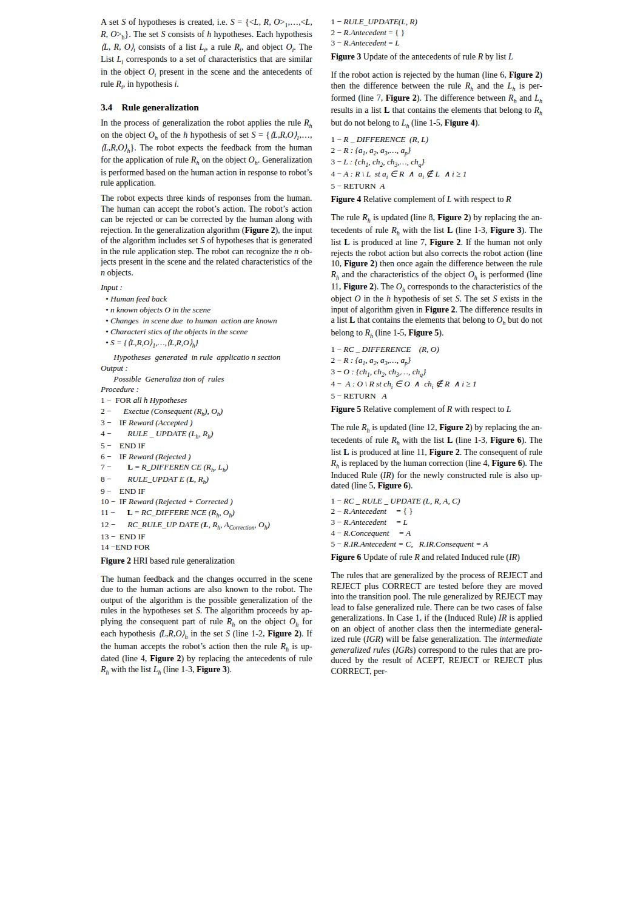A set S of hypotheses is created, i.e. S = {<L, R, O>1,…,<L, R, O>h}. The set S consists of h hypotheses. Each hypothesis ⟨L, R, O⟩i consists of a list Li, a rule Ri, and object Oi. The List Li corresponds to a set of characteristics that are similar in the object Oi present in the scene and the antecedents of rule Ri, in hypothesis i.
3.4 Rule generalization
In the process of generalization the robot applies the rule Rh on the object Oh of the h hypothesis of set S = {⟨L,R,O⟩1,…,⟨L,R,O⟩h}. The robot expects the feedback from the human for the application of rule Rh on the object Oh. Generalization is performed based on the human action in response to robot’s rule application.
The robot expects three kinds of responses from the human. The human can accept the robot’s action. The robot’s action can be rejected or can be corrected by the human along with rejection. In the generalization algorithm (Figure 2), the input of the algorithm includes set S of hypotheses that is generated in the rule application step. The robot can recognize the n objects present in the scene and the related characteristics of the n objects.
Input :
Human feed back
n known objects O in the scene
Changes in scene due to human action are known
Characteri stics of the objects in the scene
S = {⟨L,R,O⟩1,…,⟨L,R,O⟩h}
Hypotheses generated in rule applicatio n section
Output :
Possible Generaliza tion of rules
Procedure :
1 − FOR all h Hypotheses
2 − Exectue (Consequent (Rh), Oh)
3 − IF Reward (Accepted )
4 − RULE _ UPDATE (Lh, Rh)
5 − END IF
6 − IF Reward (Rejected )
7 − L = R_DIFFEREN CE (Rh, Lh)
8 − RULE_UPDAT E (L, Rh)
9 − END IF
10 − IF Reward (Rejected + Corrected )
11 − L = RC_DIFFERE NCE (Rh, Oh)
12 − RC_RULE_UP DATE (L, Rh, ACorrection, Oh)
13 − END IF
14 −END FOR
Figure 2 HRI based rule generalization
The human feedback and the changes occurred in the scene due to the human actions are also known to the robot. The output of the algorithm is the possible generalization of the rules in the hypotheses set S. The algorithm proceeds by applying the consequent part of rule Rh on the object Oh for each hypothesis ⟨L,R,O⟩h in the set S (line 1-2, Figure 2). If the human accepts the robot’s action then the rule Rh is updated (line 4, Figure 2) by replacing the antecedents of rule Rh with the list Lh (line 1-3, Figure 3).
1 − RULE_UPDATE(L, R)
2 − R.Antecedent = { }
3 − R.Antecedent = L
Figure 3 Update of the antecedents of rule R by list L
If the robot action is rejected by the human (line 6, Figure 2) then the difference between the rule Rh and the Lh is performed (line 7, Figure 2). The difference between Rh and Lh results in a list L that contains the elements that belong to Rh but do not belong to Lh (line 1-5, Figure 4).
1 − R _ DIFFERENCE (R, L)
2 − R : {a1, a2, a3,…, ap}
3 − L : {ch1, ch2, ch3,…, chq}
4 − A : R \ L st ai ∈ R ∧ ai ∉ L ∧ i ≥ 1
5 − RETURN A
Figure 4 Relative complement of L with respect to R
The rule Rh is updated (line 8, Figure 2) by replacing the antecedents of rule Rh with the list L (line 1-3, Figure 3). The list L is produced at line 7, Figure 2. If the human not only rejects the robot action but also corrects the robot action (line 10, Figure 2) then once again the difference between the rule Rh and the characteristics of the object Oh is performed (line 11, Figure 2). The Oh corresponds to the characteristics of the object O in the h hypothesis of set S. The set S exists in the input of algorithm given in Figure 2. The difference results in a list L that contains the elements that belong to Oh but do not belong to Rh (line 1-5, Figure 5).
1 − RC _ DIFFERENCE (R, O)
2 − R : {a1, a2, a3,…, ap}
3 − O : {ch1, ch2, ch3,…, chq}
4 − A : O \ R st chi ∈ O ∧ chi ∉ R ∧ i ≥ 1
5 − RETURN A
Figure 5 Relative complement of R with respect to L
The rule Rh is updated (line 12, Figure 2) by replacing the antecedents of rule Rh with the list L (line 1-3, Figure 6). The list L is produced at line 11, Figure 2. The consequent of rule Rh is replaced by the human correction (line 4, Figure 6). The Induced Rule (IR) for the newly constructed rule is also updated (line 5, Figure 6).
1 − RC _ RULE _ UPDATE (L, R, A, C)
2 − R.Antecedent = { }
3 − R.Antecedent = L
4 − R.Concequent = A
5 − R.IR.Antecedent = C, R.IR.Consequent = A
Figure 6 Update of rule R and related Induced rule (IR)
The rules that are generalized by the process of REJECT and REJECT plus CORRECT are tested before they are moved into the transition pool. The rule generalized by REJECT may lead to false generalized rule. There can be two cases of false generalizations. In Case 1, if the (Induced Rule) IR is applied on an object of another class then the intermediate generalized rule (IGR) will be false generalization. The intermediate generalized rules (IGRs) correspond to the rules that are produced by the result of ACEPT, REJECT or REJECT plus CORRECT, per-